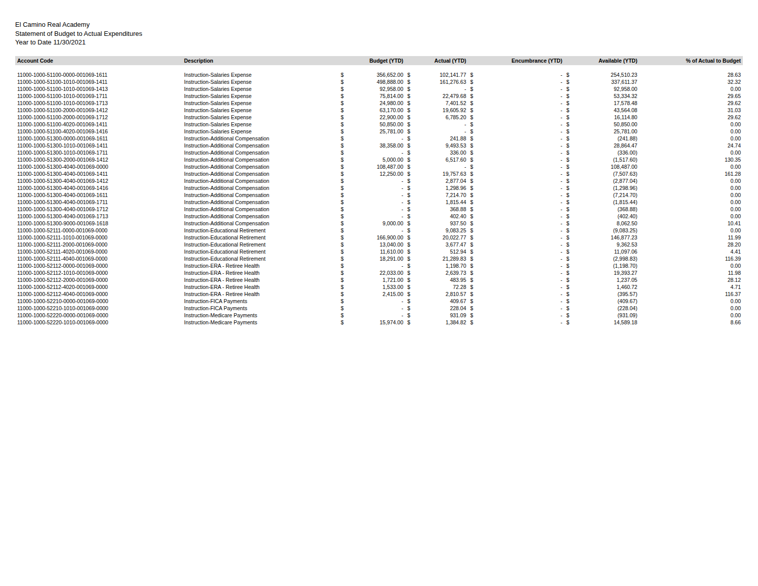El Camino Real Academy
Statement of Budget to Actual Expenditures
Year to Date 11/30/2021
| Account Code | Description | Budget (YTD) | Actual (YTD) | Encumbrance (YTD) | Available (YTD) | % of Actual to Budget |
| --- | --- | --- | --- | --- | --- | --- |
| 11000-1000-51100-0000-001069-1611 | Instruction-Salaries Expense | $ | 356,652.00 | $ | 102,141.77 | $ | - | $ | 254,510.23 | 28.63 |
| 11000-1000-51100-1010-001069-1411 | Instruction-Salaries Expense | $ | 498,888.00 | $ | 161,276.63 | $ | - | $ | 337,611.37 | 32.32 |
| 11000-1000-51100-1010-001069-1413 | Instruction-Salaries Expense | $ | 92,958.00 | $ | - | $ | - | $ | 92,958.00 | 0.00 |
| 11000-1000-51100-1010-001069-1711 | Instruction-Salaries Expense | $ | 75,814.00 | $ | 22,479.68 | $ | - | $ | 53,334.32 | 29.65 |
| 11000-1000-51100-1010-001069-1713 | Instruction-Salaries Expense | $ | 24,980.00 | $ | 7,401.52 | $ | - | $ | 17,578.48 | 29.62 |
| 11000-1000-51100-2000-001069-1412 | Instruction-Salaries Expense | $ | 63,170.00 | $ | 19,605.92 | $ | - | $ | 43,564.08 | 31.03 |
| 11000-1000-51100-2000-001069-1712 | Instruction-Salaries Expense | $ | 22,900.00 | $ | 6,785.20 | $ | - | $ | 16,114.80 | 29.62 |
| 11000-1000-51100-4020-001069-1411 | Instruction-Salaries Expense | $ | 50,850.00 | $ | - | $ | - | $ | 50,850.00 | 0.00 |
| 11000-1000-51100-4020-001069-1416 | Instruction-Salaries Expense | $ | 25,781.00 | $ | - | $ | - | $ | 25,781.00 | 0.00 |
| 11000-1000-51300-0000-001069-1611 | Instruction-Additional Compensation | $ | - | $ | 241.88 | $ | - | $ | (241.88) | 0.00 |
| 11000-1000-51300-1010-001069-1411 | Instruction-Additional Compensation | $ | 38,358.00 | $ | 9,493.53 | $ | - | $ | 28,864.47 | 24.74 |
| 11000-1000-51300-1010-001069-1711 | Instruction-Additional Compensation | $ | - | $ | 336.00 | $ | - | $ | (336.00) | 0.00 |
| 11000-1000-51300-2000-001069-1412 | Instruction-Additional Compensation | $ | 5,000.00 | $ | 6,517.60 | $ | - | $ | (1,517.60) | 130.35 |
| 11000-1000-51300-4040-001069-0000 | Instruction-Additional Compensation | $ | 108,487.00 | $ | - | $ | - | $ | 108,487.00 | 0.00 |
| 11000-1000-51300-4040-001069-1411 | Instruction-Additional Compensation | $ | 12,250.00 | $ | 19,757.63 | $ | - | $ | (7,507.63) | 161.28 |
| 11000-1000-51300-4040-001069-1412 | Instruction-Additional Compensation | $ | - | $ | 2,877.04 | $ | - | $ | (2,877.04) | 0.00 |
| 11000-1000-51300-4040-001069-1416 | Instruction-Additional Compensation | $ | - | $ | 1,298.96 | $ | - | $ | (1,298.96) | 0.00 |
| 11000-1000-51300-4040-001069-1611 | Instruction-Additional Compensation | $ | - | $ | 7,214.70 | $ | - | $ | (7,214.70) | 0.00 |
| 11000-1000-51300-4040-001069-1711 | Instruction-Additional Compensation | $ | - | $ | 1,815.44 | $ | - | $ | (1,815.44) | 0.00 |
| 11000-1000-51300-4040-001069-1712 | Instruction-Additional Compensation | $ | - | $ | 368.88 | $ | - | $ | (368.88) | 0.00 |
| 11000-1000-51300-4040-001069-1713 | Instruction-Additional Compensation | $ | - | $ | 402.40 | $ | - | $ | (402.40) | 0.00 |
| 11000-1000-51300-9000-001069-1618 | Instruction-Additional Compensation | $ | 9,000.00 | $ | 937.50 | $ | - | $ | 8,062.50 | 10.41 |
| 11000-1000-52111-0000-001069-0000 | Instruction-Educational Retirement | $ | - | $ | 9,083.25 | $ | - | $ | (9,083.25) | 0.00 |
| 11000-1000-52111-1010-001069-0000 | Instruction-Educational Retirement | $ | 166,900.00 | $ | 20,022.77 | $ | - | $ | 146,877.23 | 11.99 |
| 11000-1000-52111-2000-001069-0000 | Instruction-Educational Retirement | $ | 13,040.00 | $ | 3,677.47 | $ | - | $ | 9,362.53 | 28.20 |
| 11000-1000-52111-4020-001069-0000 | Instruction-Educational Retirement | $ | 11,610.00 | $ | 512.94 | $ | - | $ | 11,097.06 | 4.41 |
| 11000-1000-52111-4040-001069-0000 | Instruction-Educational Retirement | $ | 18,291.00 | $ | 21,289.83 | $ | - | $ | (2,998.83) | 116.39 |
| 11000-1000-52112-0000-001069-0000 | Instruction-ERA - Retiree Health | $ | - | $ | 1,198.70 | $ | - | $ | (1,198.70) | 0.00 |
| 11000-1000-52112-1010-001069-0000 | Instruction-ERA - Retiree Health | $ | 22,033.00 | $ | 2,639.73 | $ | - | $ | 19,393.27 | 11.98 |
| 11000-1000-52112-2000-001069-0000 | Instruction-ERA - Retiree Health | $ | 1,721.00 | $ | 483.95 | $ | - | $ | 1,237.05 | 28.12 |
| 11000-1000-52112-4020-001069-0000 | Instruction-ERA - Retiree Health | $ | 1,533.00 | $ | 72.28 | $ | - | $ | 1,460.72 | 4.71 |
| 11000-1000-52112-4040-001069-0000 | Instruction-ERA - Retiree Health | $ | 2,415.00 | $ | 2,810.57 | $ | - | $ | (395.57) | 116.37 |
| 11000-1000-52210-0000-001069-0000 | Instruction-FICA Payments | $ | - | $ | 409.67 | $ | - | $ | (409.67) | 0.00 |
| 11000-1000-52210-1010-001069-0000 | Instruction-FICA Payments | $ | - | $ | 228.04 | $ | - | $ | (228.04) | 0.00 |
| 11000-1000-52220-0000-001069-0000 | Instruction-Medicare Payments | $ | - | $ | 931.09 | $ | - | $ | (931.09) | 0.00 |
| 11000-1000-52220-1010-001069-0000 | Instruction-Medicare Payments | $ | 15,974.00 | $ | 1,384.82 | $ | - | $ | 14,589.18 | 8.66 |